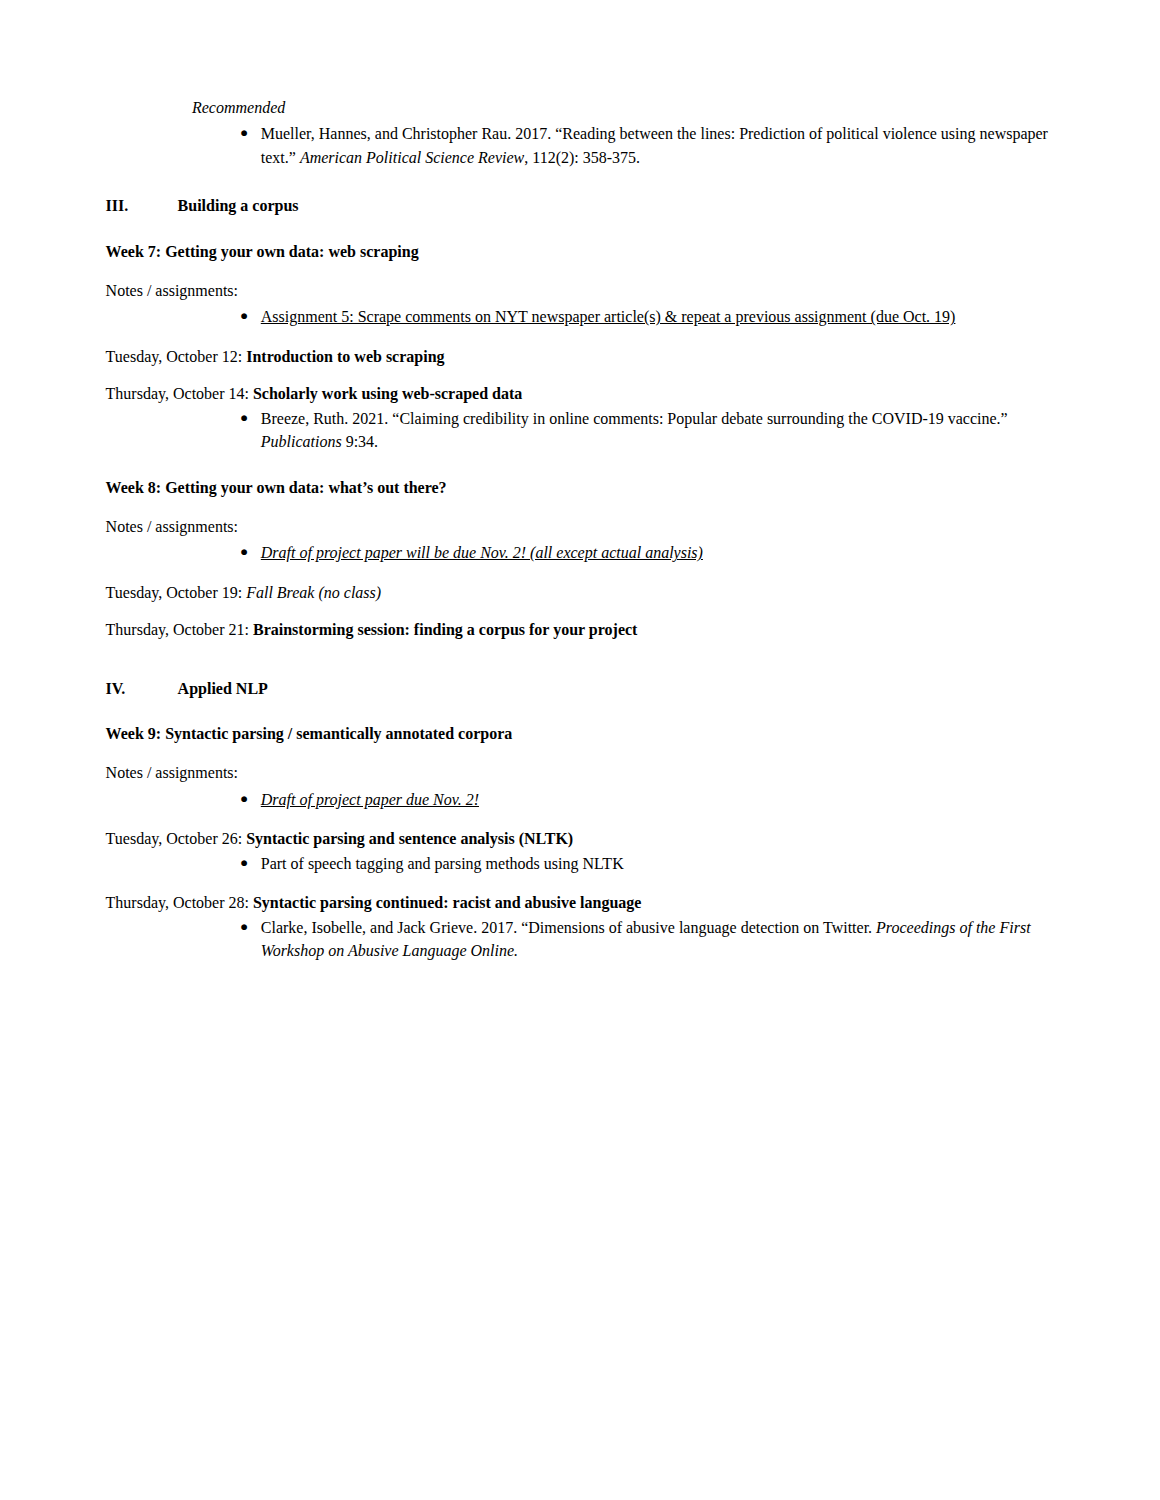Recommended
Mueller, Hannes, and Christopher Rau. 2017. “Reading between the lines: Prediction of political violence using newspaper text.” American Political Science Review, 112(2): 358-375.
III. Building a corpus
Week 7: Getting your own data: web scraping
Notes / assignments:
Assignment 5: Scrape comments on NYT newspaper article(s) & repeat a previous assignment (due Oct. 19)
Tuesday, October 12: Introduction to web scraping
Thursday, October 14: Scholarly work using web-scraped data
Breeze, Ruth. 2021. “Claiming credibility in online comments: Popular debate surrounding the COVID-19 vaccine.” Publications 9:34.
Week 8: Getting your own data: what’s out there?
Notes / assignments:
Draft of project paper will be due Nov. 2! (all except actual analysis)
Tuesday, October 19: Fall Break (no class)
Thursday, October 21: Brainstorming session: finding a corpus for your project
IV. Applied NLP
Week 9: Syntactic parsing / semantically annotated corpora
Notes / assignments:
Draft of project paper due Nov. 2!
Tuesday, October 26: Syntactic parsing and sentence analysis (NLTK)
Part of speech tagging and parsing methods using NLTK
Thursday, October 28: Syntactic parsing continued: racist and abusive language
Clarke, Isobelle, and Jack Grieve. 2017. “Dimensions of abusive language detection on Twitter. Proceedings of the First Workshop on Abusive Language Online.